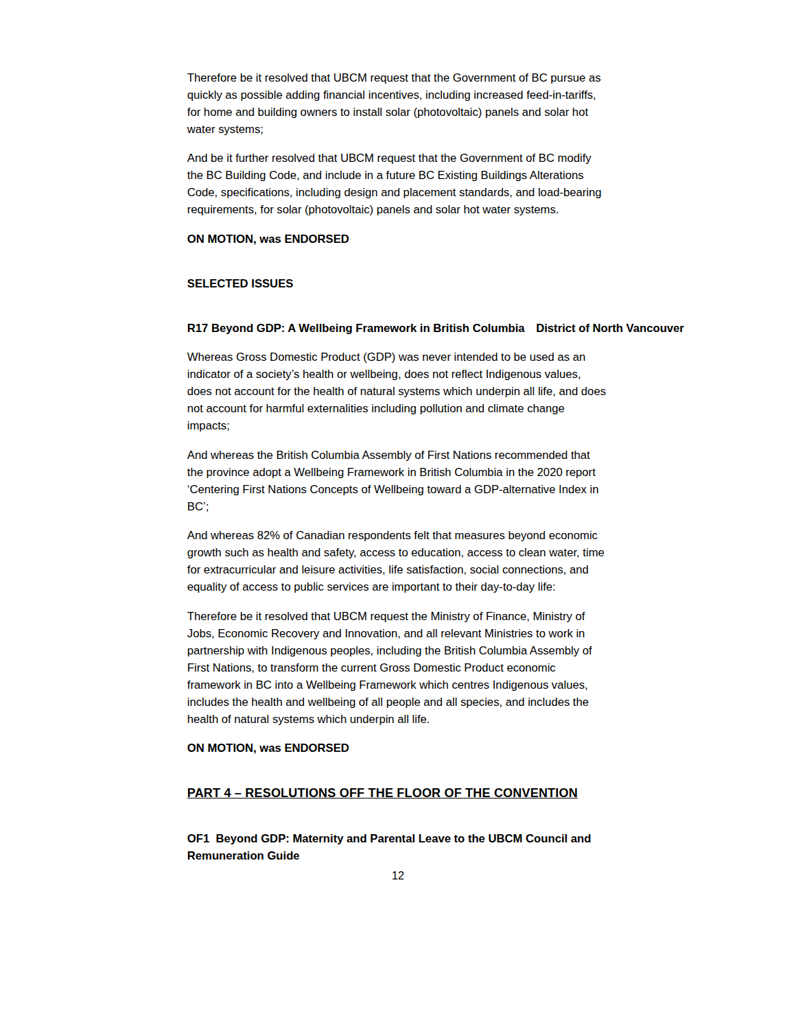Therefore be it resolved that UBCM request that the Government of BC pursue as quickly as possible adding financial incentives, including increased feed-in-tariffs, for home and building owners to install solar (photovoltaic) panels and solar hot water systems;
And be it further resolved that UBCM request that the Government of BC modify the BC Building Code, and include in a future BC Existing Buildings Alterations Code, specifications, including design and placement standards, and load-bearing requirements, for solar (photovoltaic) panels and solar hot water systems.
ON MOTION, was ENDORSED
SELECTED ISSUES
R17 Beyond GDP: A Wellbeing Framework in British Columbia District of North Vancouver
Whereas Gross Domestic Product (GDP) was never intended to be used as an indicator of a society’s health or wellbeing, does not reflect Indigenous values, does not account for the health of natural systems which underpin all life, and does not account for harmful externalities including pollution and climate change impacts;
And whereas the British Columbia Assembly of First Nations recommended that the province adopt a Wellbeing Framework in British Columbia in the 2020 report ‘Centering First Nations Concepts of Wellbeing toward a GDP-alternative Index in BC’;
And whereas 82% of Canadian respondents felt that measures beyond economic growth such as health and safety, access to education, access to clean water, time for extracurricular and leisure activities, life satisfaction, social connections, and equality of access to public services are important to their day-to-day life:
Therefore be it resolved that UBCM request the Ministry of Finance, Ministry of Jobs, Economic Recovery and Innovation, and all relevant Ministries to work in partnership with Indigenous peoples, including the British Columbia Assembly of First Nations, to transform the current Gross Domestic Product economic framework in BC into a Wellbeing Framework which centres Indigenous values, includes the health and wellbeing of all people and all species, and includes the health of natural systems which underpin all life.
ON MOTION, was ENDORSED
PART 4 – RESOLUTIONS OFF THE FLOOR OF THE CONVENTION
OF1 Beyond GDP: Maternity and Parental Leave to the UBCM Council and Remuneration Guide
12